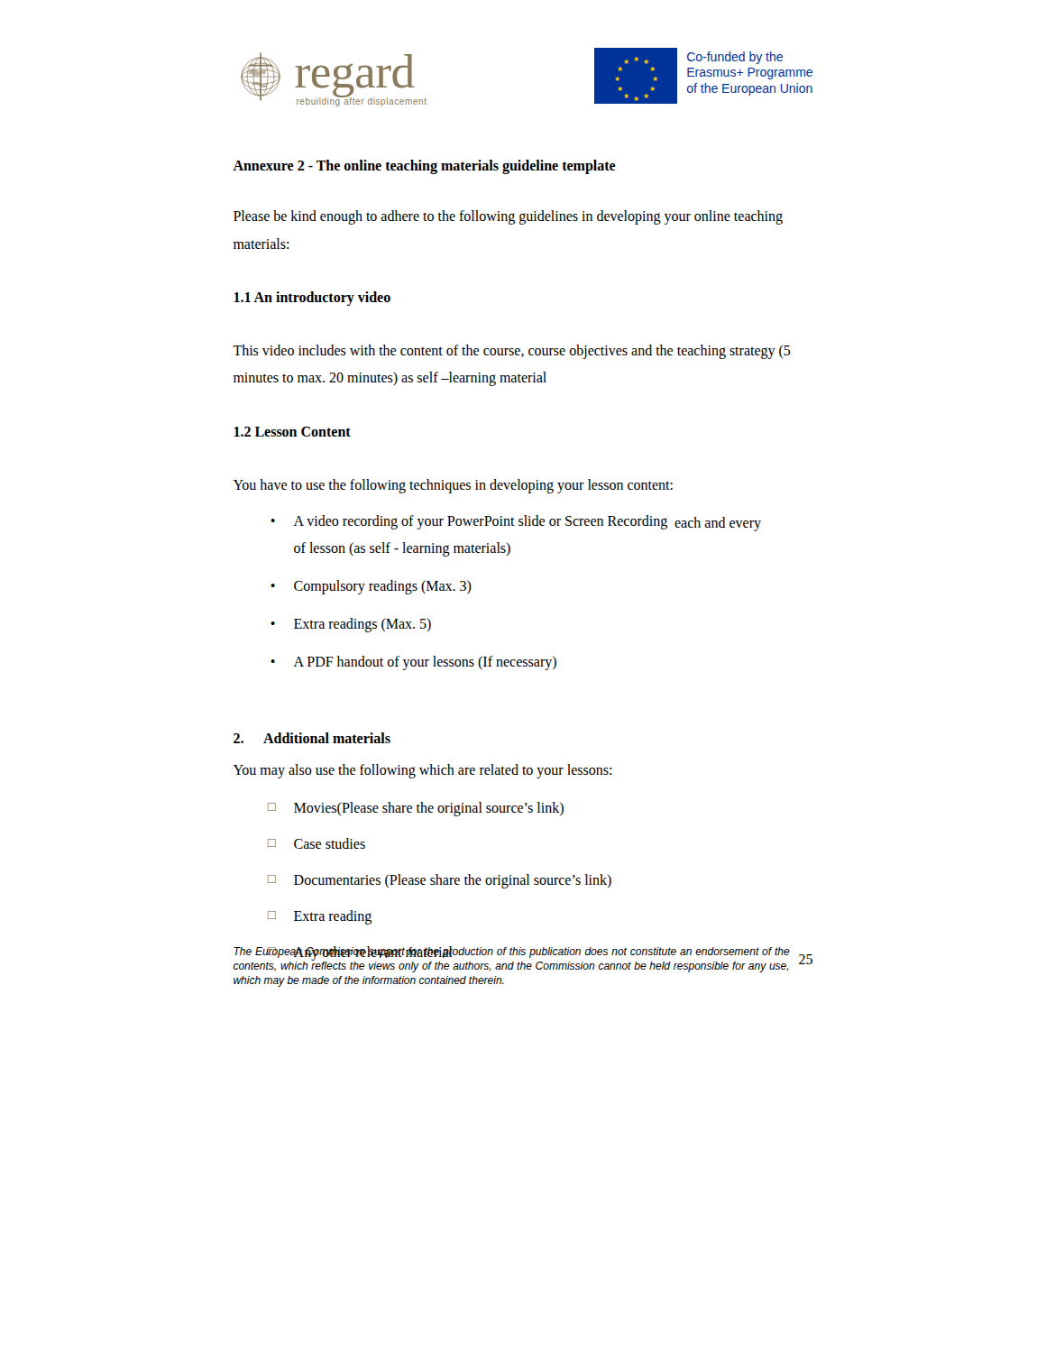regard rebuilding after displacement
★ ★ ★ ★ ★ ★ ★ ★ ★ ★ ★ ★
Co-funded by the
Erasmus+ Programme
of the European Union
Annexure 2 - The online teaching materials guideline template
Please be kind enough to adhere to the following guidelines in developing your online teaching materials:
1.1 An introductory video
This video includes with the content of the course, course objectives and the teaching strategy (5 minutes to max. 20 minutes) as self –learning material
1.2 Lesson Content
You have to use the following techniques in developing your lesson content:
each and every
A video recording of your PowerPoint slide or Screen Recording of lesson (as self - learning materials)
Compulsory readings (Max. 3)
Extra readings (Max. 5)
A PDF handout of your lessons (If necessary)
Additional materials
You may also use the following which are related to your lessons:
Movies(Please share the original source’s link)
Case studies
Documentaries (Please share the original source’s link)
Extra reading
Any other relevant material
The European Commission support for the production of this publication does not constitute an endorsement of the contents, which reflects the views only of the authors, and the Commission cannot be held responsible for any use, which may be made of the information contained therein.
25